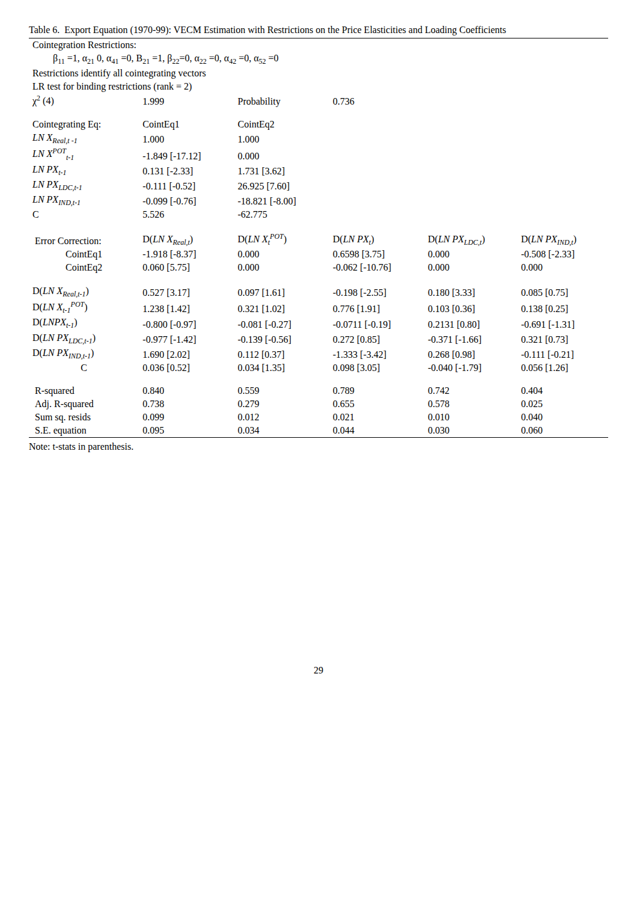Table 6. Export Equation (1970-99): VECM Estimation with Restrictions on the Price Elasticities and Loading Coefficients
| Cointegration Restrictions: |
| β 11 =1, α 21 0, α 41 =0, B 21 =1, β 22 =0, α 22 =0, α 42 =0, α 52 =0 |
| Restrictions identify all cointegrating vectors |
| LR test for binding restrictions (rank = 2) |
| χ 2 (4) | 1.999 | Probability | 0.736 | | |
| Cointegrating Eq: | CointEq1 | CointEq2 | | | |
| LN X Real,t -1 | 1.000 | 1.000 | | | |
| LN X POT t-1 | -1.849 [-17.12] | 0.000 | | | |
| LN PX t-1 | 0.131 [-2.33] | 1.731 [3.62] | | | |
| LN PX LDC,t-1 | -0.111 [-0.52] | 26.925 [7.60] | | | |
| LN PX IND,t-1 | -0.099 [-0.76] | -18.821 [-8.00] | | | |
| C | 5.526 | -62.775 | | | |
| Error Correction: | D( LN X Real,t ) | D( LN X t POT ) | D( LN PX t ) | D( LN PX LDC,t ) | D( LN PX IND,t ) |
| CointEq1 | -1.918 [-8.37] | 0.000 | 0.6598 [3.75] | 0.000 | -0.508 [-2.33] |
| CointEq2 | 0.060 [5.75] | 0.000 | -0.062 [-10.76] | 0.000 | 0.000 |
| D( LN X Real,t-1 ) | 0.527 [3.17] | 0.097 [1.61] | -0.198 [-2.55] | 0.180 [3.33] | 0.085 [0.75] |
| D( LN X t-1 POT ) | 1.238 [1.42] | 0.321 [1.02] | 0.776 [1.91] | 0.103 [0.36] | 0.138 [0.25] |
| D( LNPX t-1 ) | -0.800 [-0.97] | -0.081 [-0.27] | -0.0711 [-0.19] | 0.2131 [0.80] | -0.691 [-1.31] |
| D( LN PX LDC,t-1 ) | -0.977 [-1.42] | -0.139 [-0.56] | 0.272 [0.85] | -0.371 [-1.66] | 0.321 [0.73] |
| D( LN PX IND,t-1 ) | 1.690 [2.02] | 0.112 [0.37] | -1.333 [-3.42] | 0.268 [0.98] | -0.111 [-0.21] |
| C | 0.036 [0.52] | 0.034 [1.35] | 0.098 [3.05] | -0.040 [-1.79] | 0.056 [1.26] |
| R-squared | 0.840 | 0.559 | 0.789 | 0.742 | 0.404 |
| Adj. R-squared | 0.738 | 0.279 | 0.655 | 0.578 | 0.025 |
| Sum sq. resids | 0.099 | 0.012 | 0.021 | 0.010 | 0.040 |
| S.E. equation | 0.095 | 0.034 | 0.044 | 0.030 | 0.060 |
Note: t-stats in parenthesis.
29